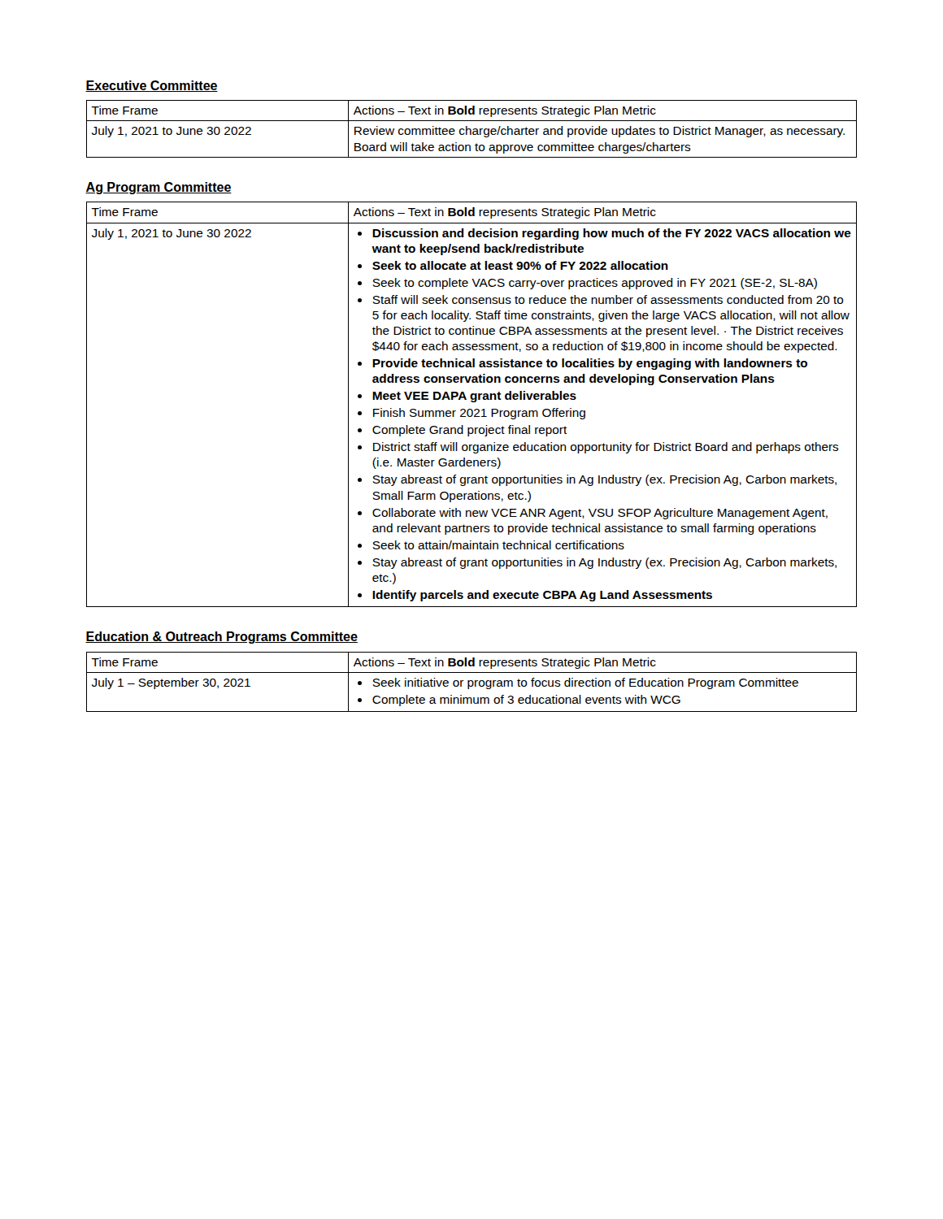Executive Committee
| Time Frame | Actions – Text in Bold represents Strategic Plan Metric |
| July 1, 2021 to June 30 2022 | Review committee charge/charter and provide updates to District Manager, as necessary. Board will take action to approve committee charges/charters |
Ag Program Committee
| Time Frame | Actions – Text in Bold represents Strategic Plan Metric |
| July 1, 2021 to June 30 2022 | Discussion and decision regarding how much of the FY 2022 VACS allocation we want to keep/send back/redistribute Seek to allocate at least 90% of FY 2022 allocation Seek to complete VACS carry-over practices approved in FY 2021 (SE-2, SL-8A) Staff will seek consensus to reduce the number of assessments conducted from 20 to 5 for each locality. Staff time constraints, given the large VACS allocation, will not allow the District to continue CBPA assessments at the present level. · The District receives $440 for each assessment, so a reduction of $19,800 in income should be expected. Provide technical assistance to localities by engaging with landowners to address conservation concerns and developing Conservation Plans Meet VEE DAPA grant deliverables Finish Summer 2021 Program Offering Complete Grand project final report District staff will organize education opportunity for District Board and perhaps others (i.e. Master Gardeners) Stay abreast of grant opportunities in Ag Industry (ex. Precision Ag, Carbon markets, Small Farm Operations, etc.) Collaborate with new VCE ANR Agent, VSU SFOP Agriculture Management Agent, and relevant partners to provide technical assistance to small farming operations Seek to attain/maintain technical certifications Stay abreast of grant opportunities in Ag Industry (ex. Precision Ag, Carbon markets, etc.) Identify parcels and execute CBPA Ag Land Assessments |
Education & Outreach Programs Committee
| Time Frame | Actions – Text in Bold represents Strategic Plan Metric |
| July 1 – September 30, 2021 | Seek initiative or program to focus direction of Education Program Committee Complete a minimum of 3 educational events with WCG |